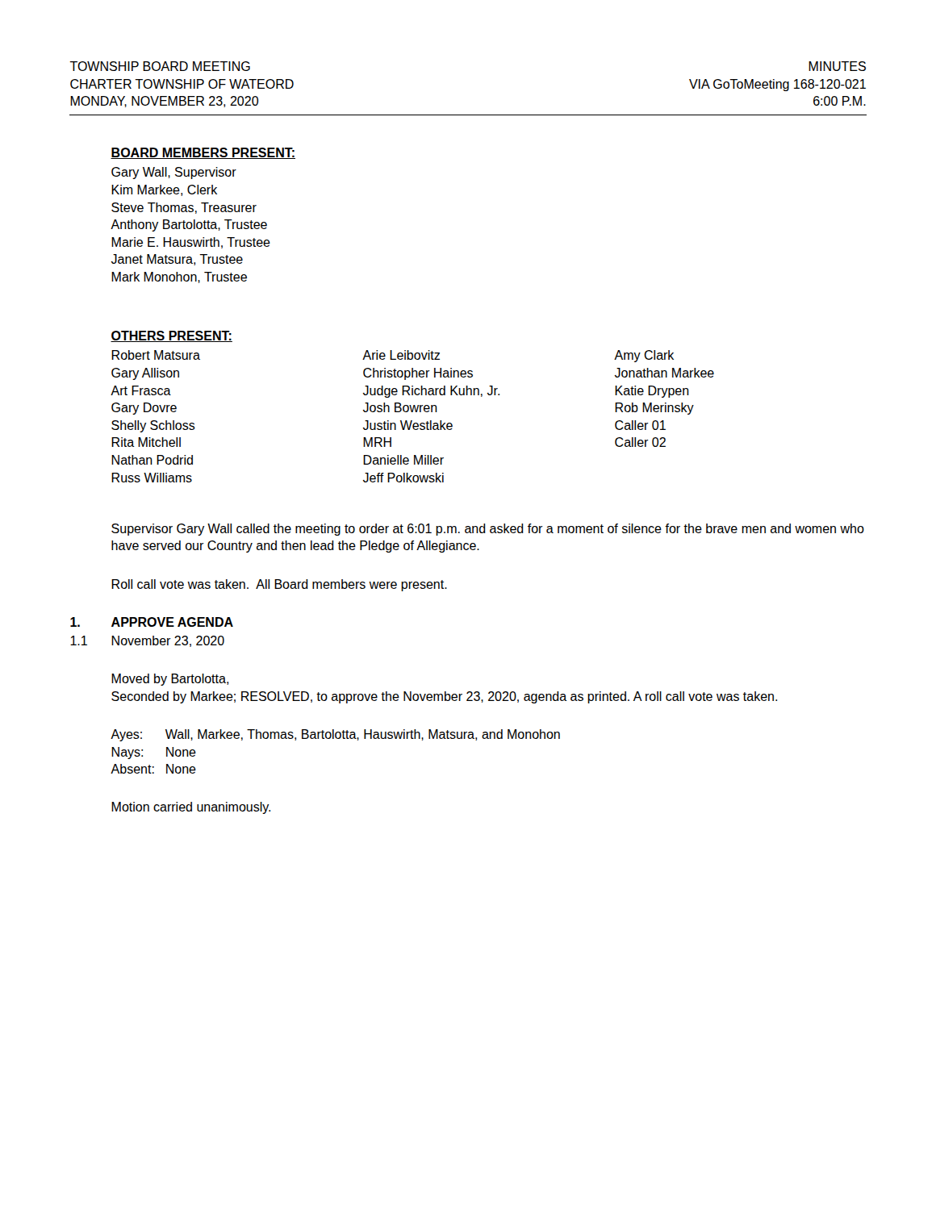TOWNSHIP BOARD MEETING CHARTER TOWNSHIP OF WATEORD MONDAY, NOVEMBER 23, 2020
MINUTES VIA GoToMeeting 168-120-021 6:00 P.M.
BOARD MEMBERS PRESENT:
Gary Wall, Supervisor
Kim Markee, Clerk
Steve Thomas, Treasurer
Anthony Bartolotta, Trustee
Marie E. Hauswirth, Trustee
Janet Matsura, Trustee
Mark Monohon, Trustee
OTHERS PRESENT:
| Robert Matsura | Arie Leibovitz | Amy Clark |
| Gary Allison | Christopher Haines | Jonathan Markee |
| Art Frasca | Judge Richard Kuhn, Jr. | Katie Drypen |
| Gary Dovre | Josh Bowren | Rob Merinsky |
| Shelly Schloss | Justin Westlake | Caller 01 |
| Rita Mitchell | MRH | Caller 02 |
| Nathan Podrid | Danielle Miller | |
| Russ Williams | Jeff Polkowski | |
Supervisor Gary Wall called the meeting to order at 6:01 p.m. and asked for a moment of silence for the brave men and women who have served our Country and then lead the Pledge of Allegiance.
Roll call vote was taken. All Board members were present.
1.
APPROVE AGENDA
1.1
November 23, 2020
Moved by Bartolotta,
Seconded by Markee; RESOLVED, to approve the November 23, 2020, agenda as printed. A roll call vote was taken.
Ayes: Wall, Markee, Thomas, Bartolotta, Hauswirth, Matsura, and Monohon
Nays: None
Absent: None
Motion carried unanimously.